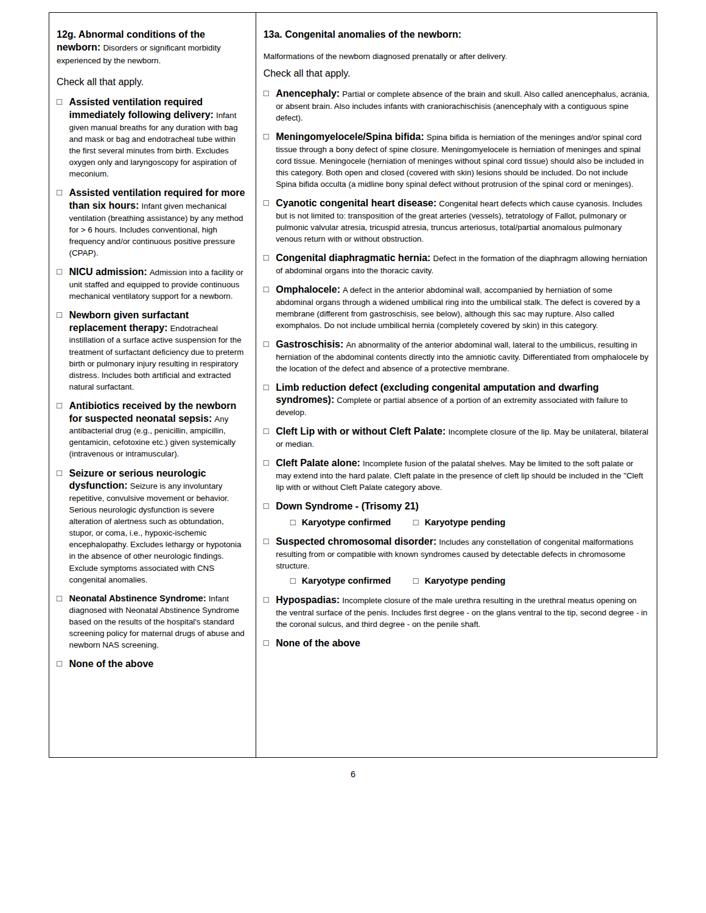| 12g. Abnormal conditions of the newborn: Disorders or significant morbidity experienced by the newborn. Check all that apply. Assisted ventilation required immediately following delivery: Infant given manual breaths for any duration with bag and mask or bag and endotracheal tube within the first several minutes from birth. Excludes oxygen only and laryngoscopy for aspiration of meconium. Assisted ventilation required for more than six hours: Infant given mechanical ventilation (breathing assistance) by any method for > 6 hours. Includes conventional, high frequency and/or continuous positive pressure (CPAP). NICU admission: Admission into a facility or unit staffed and equipped to provide continuous mechanical ventilatory support for a newborn. Newborn given surfactant replacement therapy: Endotracheal instillation of a surface active suspension for the treatment of surfactant deficiency due to preterm birth or pulmonary injury resulting in respiratory distress. Includes both artificial and extracted natural surfactant. Antibiotics received by the newborn for suspected neonatal sepsis: Any antibacterial drug (e.g., penicillin, ampicillin, gentamicin, cefotoxine etc.) given systemically (intravenous or intramuscular). Seizure or serious neurologic dysfunction: Seizure is any involuntary repetitive, convulsive movement or behavior. Serious neurologic dysfunction is severe alteration of alertness such as obtundation, stupor, or coma, i.e., hypoxic-ischemic encephalopathy. Excludes lethargy or hypotonia in the absence of other neurologic findings. Exclude symptoms associated with CNS congenital anomalies. Neonatal Abstinence Syndrome: Infant diagnosed with Neonatal Abstinence Syndrome based on the results of the hospital's standard screening policy for maternal drugs of abuse and newborn NAS screening. None of the above | 13a. Congenital anomalies of the newborn: Malformations of the newborn diagnosed prenatally or after delivery. Check all that apply. Anencephaly: Partial or complete absence of the brain and skull. Also called anencephalus, acrania, or absent brain. Also includes infants with craniorachischisis (anencephaly with a contiguous spine defect). Meningomyelocele/Spina bifida: Spina bifida is herniation of the meninges and/or spinal cord tissue through a bony defect of spine closure. Meningomyelocele is herniation of meninges and spinal cord tissue. Meningocele (herniation of meninges without spinal cord tissue) should also be included in this category. Both open and closed (covered with skin) lesions should be included. Do not include Spina bifida occulta (a midline bony spinal defect without protrusion of the spinal cord or meninges). Cyanotic congenital heart disease: Congenital heart defects which cause cyanosis. Includes but is not limited to: transposition of the great arteries (vessels), tetratology of Fallot, pulmonary or pulmonic valvular atresia, tricuspid atresia, truncus arteriosus, total/partial anomalous pulmonary venous return with or without obstruction. Congenital diaphragmatic hernia: Defect in the formation of the diaphragm allowing herniation of abdominal organs into the thoracic cavity. Omphalocele: A defect in the anterior abdominal wall, accompanied by herniation of some abdominal organs through a widened umbilical ring into the umbilical stalk. The defect is covered by a membrane (different from gastroschisis, see below), although this sac may rupture. Also called exomphalos. Do not include umbilical hernia (completely covered by skin) in this category. Gastroschisis: An abnormality of the anterior abdominal wall, lateral to the umbilicus, resulting in herniation of the abdominal contents directly into the amniotic cavity. Differentiated from omphalocele by the location of the defect and absence of a protective membrane. Limb reduction defect (excluding congenital amputation and dwarfing syndromes): Complete or partial absence of a portion of an extremity associated with failure to develop. Cleft Lip with or without Cleft Palate: Incomplete closure of the lip. May be unilateral, bilateral or median. Cleft Palate alone: Incomplete fusion of the palatal shelves. May be limited to the soft palate or may extend into the hard palate. Cleft palate in the presence of cleft lip should be included in the "Cleft lip with or without Cleft Palate category above. Down Syndrome - (Trisomy 21) Karyotype confirmed Karyotype pending Suspected chromosomal disorder: Includes any constellation of congenital malformations resulting from or compatible with known syndromes caused by detectable defects in chromosome structure. Karyotype confirmed Karyotype pending Hypospadias: Incomplete closure of the male urethra resulting in the urethral meatus opening on the ventral surface of the penis. Includes first degree - on the glans ventral to the tip, second degree - in the coronal sulcus, and third degree - on the penile shaft. None of the above |
6